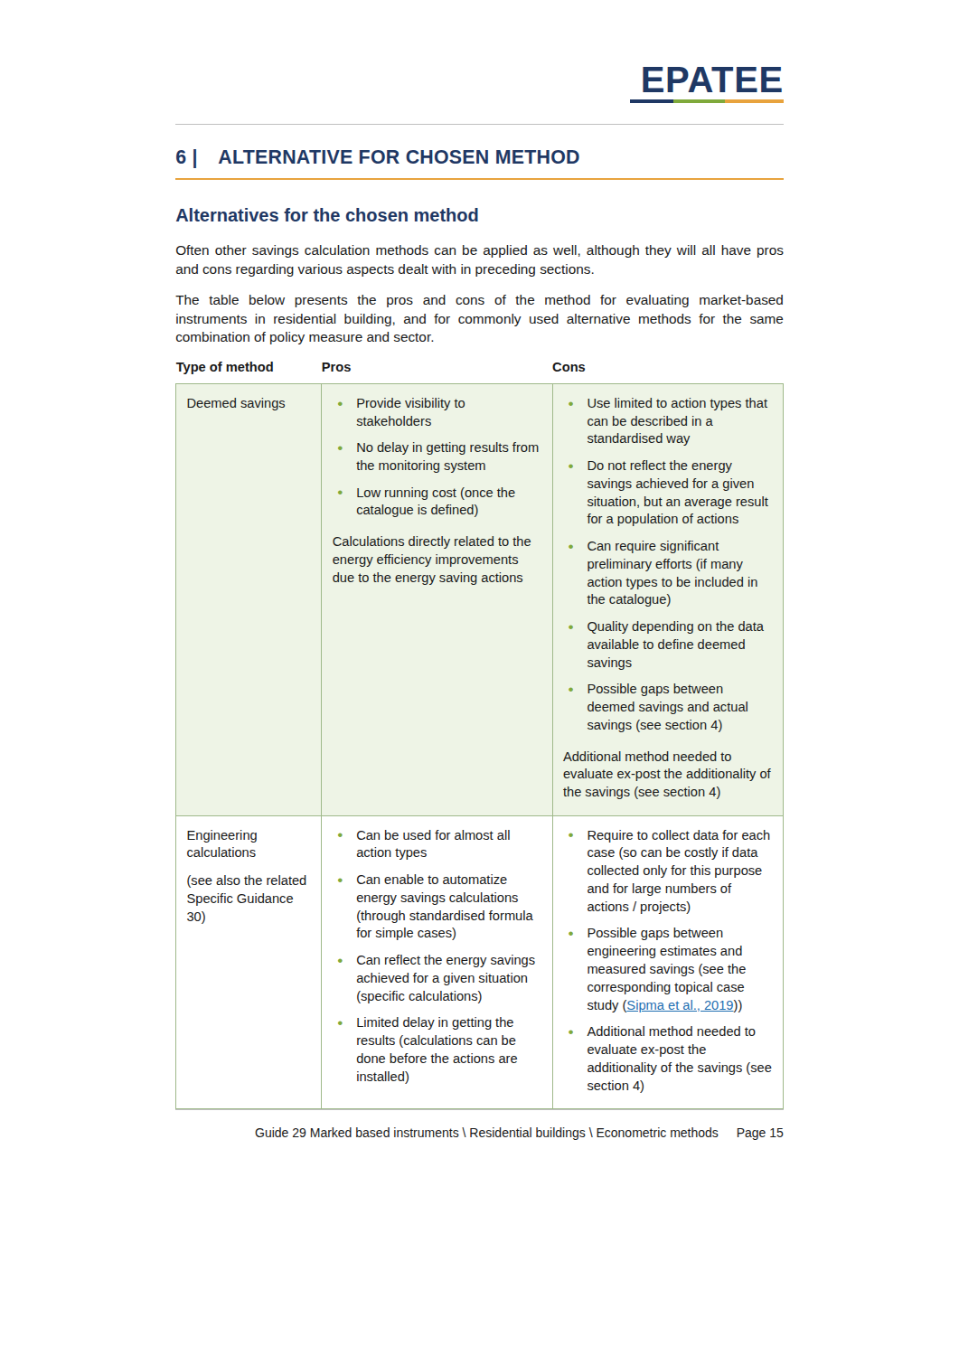EPATEE
6 |ALTERNATIVE FOR CHOSEN METHOD
Alternatives for the chosen method
Often other savings calculation methods can be applied as well, although they will all have pros and cons regarding various aspects dealt with in preceding sections.
The table below presents the pros and cons of the method for evaluating market-based instruments in residential building, and for commonly used alternative methods for the same combination of policy measure and sector.
| Type of method | Pros | Cons |
| --- | --- | --- |
| Deemed savings | Provide visibility to stakeholders No delay in getting results from the monitoring system Low running cost (once the catalogue is defined) Calculations directly related to the energy efficiency improvements due to the energy saving actions | Use limited to action types that can be described in a standardised way Do not reflect the energy savings achieved for a given situation, but an average result for a population of actions Can require significant preliminary efforts (if many action types to be included in the catalogue) Quality depending on the data available to define deemed savings Possible gaps between deemed savings and actual savings (see section 4) Additional method needed to evaluate ex-post the additionality of the savings (see section 4) |
| Engineering calculations (see also the related Specific Guidance 30) | Can be used for almost all action types Can enable to automatize energy savings calculations (through standardised formula for simple cases) Can reflect the energy savings achieved for a given situation (specific calculations) Limited delay in getting the results (calculations can be done before the actions are installed) | Require to collect data for each case (so can be costly if data collected only for this purpose and for large numbers of actions / projects) Possible gaps between engineering estimates and measured savings (see the corresponding topical case study ( Sipma et al., 2019 )) Additional method needed to evaluate ex-post the additionality of the savings (see section 4) |
Guide 29 Marked based instruments \ Residential buildings \ Econometric methods
Page 15